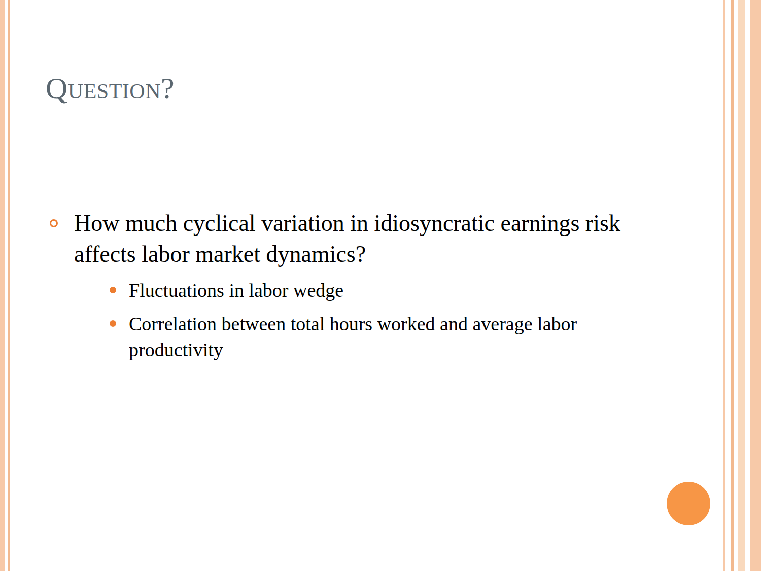Question?
How much cyclical variation in idiosyncratic earnings risk affects labor market dynamics?
Fluctuations in labor wedge
Correlation between total hours worked and average labor productivity